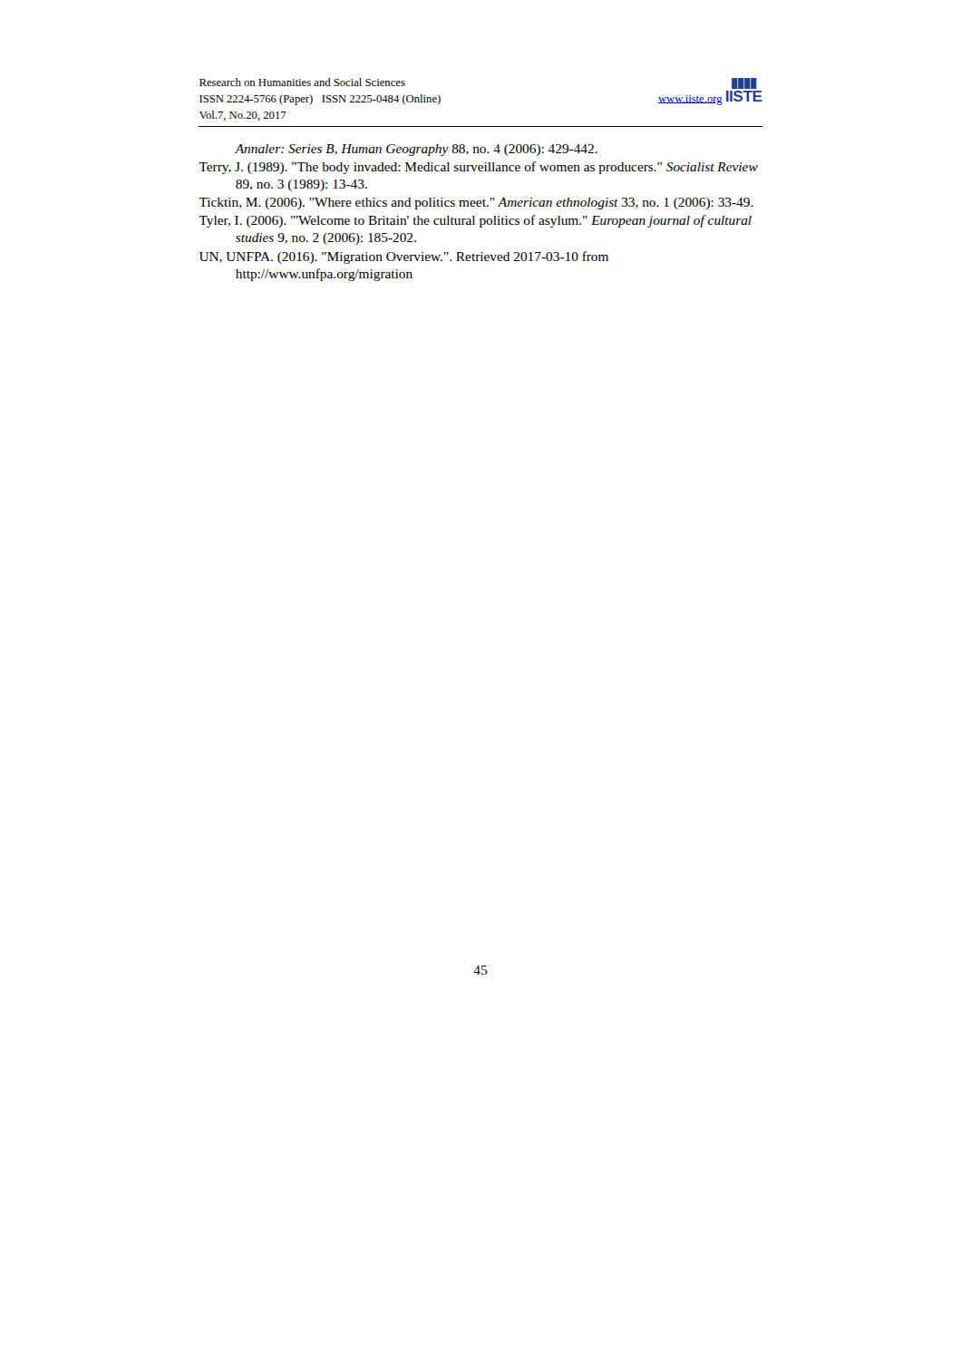Research on Humanities and Social Sciences
ISSN 2224-5766 (Paper) ISSN 2225-0484 (Online)
Vol.7, No.20, 2017
www.iiste.org ▮▮▮▮ IISTE
Annaler: Series B, Human Geography 88, no. 4 (2006): 429-442.
Terry, J. (1989). "The body invaded: Medical surveillance of women as producers." Socialist Review 89, no. 3 (1989): 13-43.
Ticktin, M. (2006). "Where ethics and politics meet." American ethnologist 33, no. 1 (2006): 33-49.
Tyler, I. (2006). "'Welcome to Britain' the cultural politics of asylum." European journal of cultural studies 9, no. 2 (2006): 185-202.
UN, UNFPA. (2016). "Migration Overview.". Retrieved 2017-03-10 from http://www.unfpa.org/migration
45